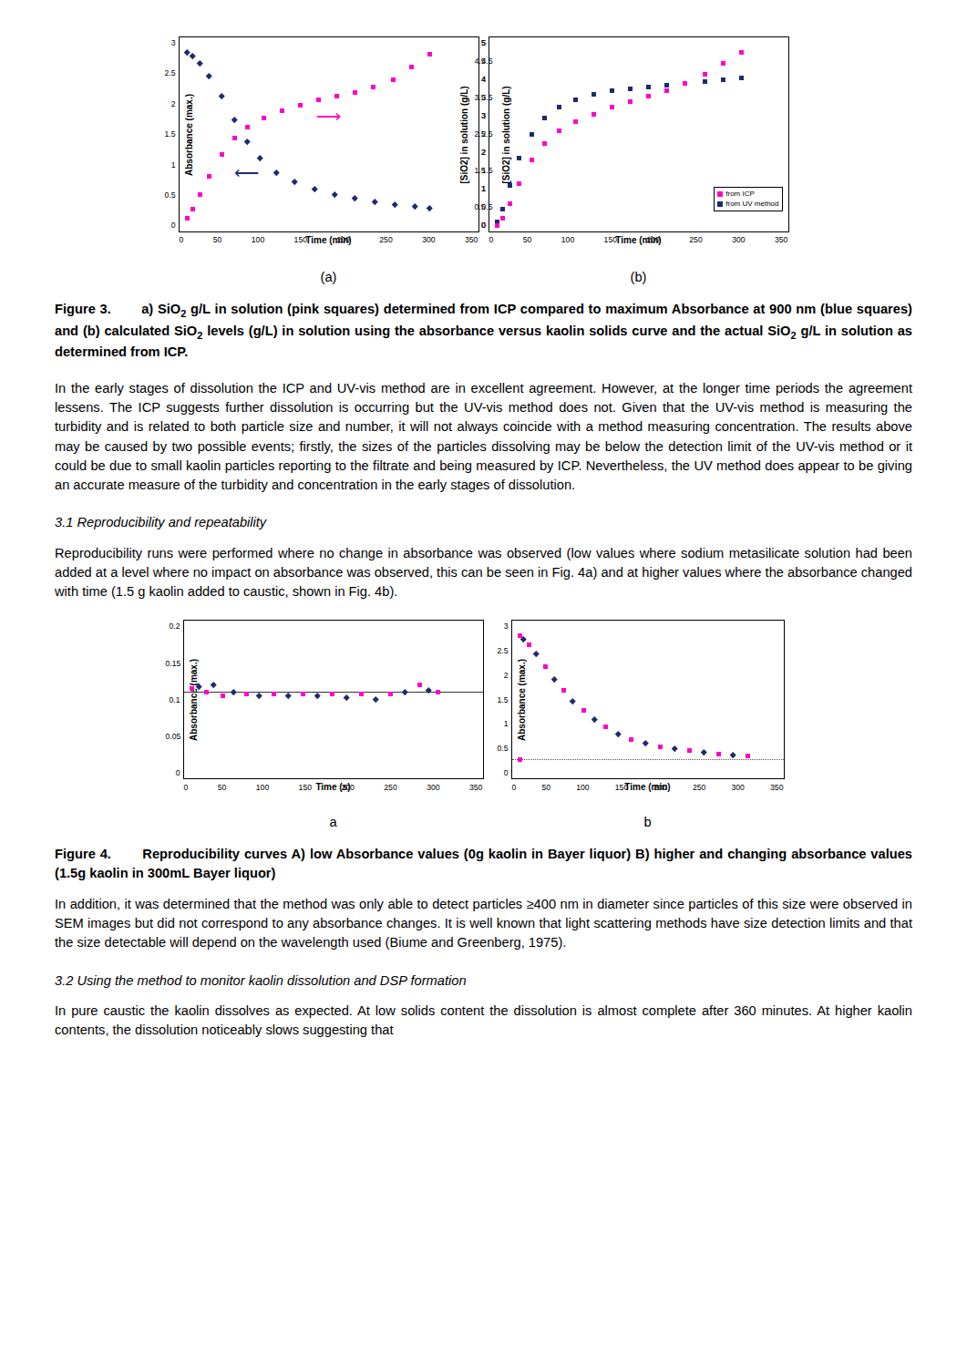Absorbance (max.)
32.521.510.50
[SiO2] in solution (g/L)
54.543.532.521.510.50
050100150200250300350
⟶
⟵
Time (min)
[SiO2] in solution (g/L)
54.543.532.521.510.50
050100150200250300350
from ICP
from UV method
Time (min)
(a) (b)
Figure 3. a) SiO2 g/L in solution (pink squares) determined from ICP compared to maximum Absorbance at 900 nm (blue squares) and (b) calculated SiO2 levels (g/L) in solution using the absorbance versus kaolin solids curve and the actual SiO2 g/L in solution as determined from ICP.
In the early stages of dissolution the ICP and UV-vis method are in excellent agreement. However, at the longer time periods the agreement lessens. The ICP suggests further dissolution is occurring but the UV-vis method does not. Given that the UV-vis method is measuring the turbidity and is related to both particle size and number, it will not always coincide with a method measuring concentration. The results above may be caused by two possible events; firstly, the sizes of the particles dissolving may be below the detection limit of the UV-vis method or it could be due to small kaolin particles reporting to the filtrate and being measured by ICP. Nevertheless, the UV method does appear to be giving an accurate measure of the turbidity and concentration in the early stages of dissolution.
3.1 Reproducibility and repeatability
Reproducibility runs were performed where no change in absorbance was observed (low values where sodium metasilicate solution had been added at a level where no impact on absorbance was observed, this can be seen in Fig. 4a) and at higher values where the absorbance changed with time (1.5 g kaolin added to caustic, shown in Fig. 4b).
Absorbance (max.)
0.20.150.10.050
050100150200250300350
Time (s)
Absorbance (max.)
32.521.510.50
050100150200250300350
Time (min)
a b
Figure 4. Reproducibility curves A) low Absorbance values (0g kaolin in Bayer liquor) B) higher and changing absorbance values (1.5g kaolin in 300mL Bayer liquor)
In addition, it was determined that the method was only able to detect particles ≥400 nm in diameter since particles of this size were observed in SEM images but did not correspond to any absorbance changes. It is well known that light scattering methods have size detection limits and that the size detectable will depend on the wavelength used (Biume and Greenberg, 1975).
3.2 Using the method to monitor kaolin dissolution and DSP formation
In pure caustic the kaolin dissolves as expected. At low solids content the dissolution is almost complete after 360 minutes. At higher kaolin contents, the dissolution noticeably slows suggesting that